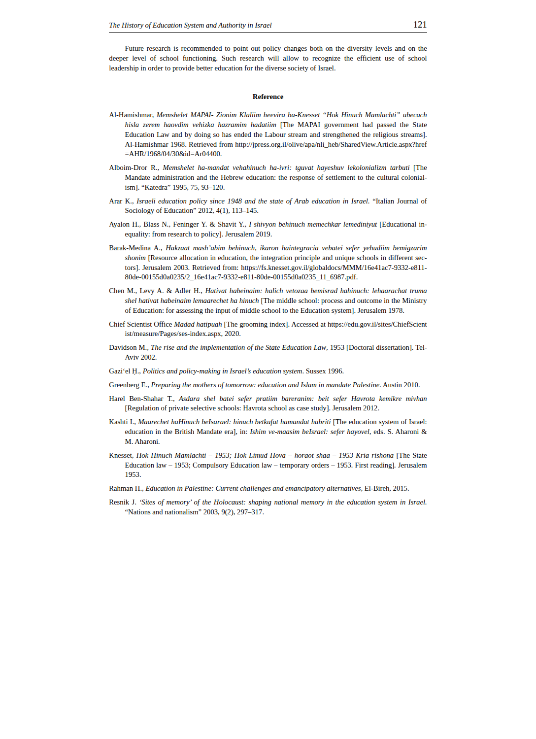The History of Education System and Authority in Israel 121
Future research is recommended to point out policy changes both on the diversity levels and on the deeper level of school functioning. Such research will allow to recognize the efficient use of school leadership in order to provide better education for the diverse society of Israel.
Reference
Al-Hamishmar, Memshelet MAPAI- Zionim Klaliim heevira ba-Knesset “Hok Hinuch Mamlachti” ubecach hisla zerem haovdim vehizka hazramim hadatiim [The MAPAI government had passed the State Education Law and by doing so has ended the Labour stream and strengthened the religious streams]. Al-Hamishmar 1968. Retrieved from http://jpress.org.il/olive/apa/nli_heb/SharedView.Article.aspx?href=AHR/1968/04/30&id=Ar04400.
Alboim-Dror R., Memshelet ha-mandat vehahinuch ha-ivri: tguvat hayeshuv lekolonializm tarbuti [The Mandate administration and the Hebrew education: the response of settlement to the cultural colonialism]. “Katedra” 1995, 75, 93–120.
Arar K., Israeli education policy since 1948 and the state of Arab education in Israel. “Italian Journal of Sociology of Education” 2012, 4(1), 113–145.
Ayalon H., Blass N., Feninger Y. & Shavit Y., I shivyon behinuch memechkar lemediniyut [Educational inequality: from research to policy]. Jerusalem 2019.
Barak-Medina A., Hakzaat mash’abim behinuch, ikaron haintegracia vebatei sefer yehudiim bemigzarim shonim [Resource allocation in education, the integration principle and unique schools in different sectors]. Jerusalem 2003. Retrieved from: https://fs.knesset.gov.il/globaldocs/MMM/16e41ac7-9332-e811-80de-00155d0a0235/2_16e41ac7-9332-e811-80de-00155d0a0235_11_6987.pdf.
Chen M., Levy A. & Adler H., Hativat habeinaim: halich vetozaa bemisrad hahinuch: lehaarachat truma shel hativat habeinaim lemaarechet ha hinuch [The middle school: process and outcome in the Ministry of Education: for assessing the input of middle school to the Education system]. Jerusalem 1978.
Chief Scientist Office Madad hatipuah [The grooming index]. Accessed at https://edu.gov.il/sites/ChiefScientist/measure/Pages/ses-index.aspx, 2020.
Davidson M., The rise and the implementation of the State Education Law, 1953 [Doctoral dissertation]. Tel-Aviv 2002.
Gazi‘el Ḥ., Politics and policy-making in Israel’s education system. Sussex 1996.
Greenberg E., Preparing the mothers of tomorrow: education and Islam in mandate Palestine. Austin 2010.
Harel Ben-Shahar T., Asdara shel batei sefer pratiim bareranim: beit sefer Havrota kemikre mivhan [Regulation of private selective schools: Havrota school as case study]. Jerusalem 2012.
Kashti I., Maarechet haHinuch beIsarael: hinuch betkufat hamandat habriti [The education system of Israel: education in the British Mandate era], in: Ishim ve-maasim beIsrael: sefer hayovel, eds. S. Aharoni & M. Aharoni.
Knesset, Hok Hinuch Mamlachti – 1953; Hok Limud Hova – horaot shaa – 1953 Kria rishona [The State Education law – 1953; Compulsory Education law – temporary orders – 1953. First reading]. Jerusalem 1953.
Rahman H., Education in Palestine: Current challenges and emancipatory alternatives, El-Bireh, 2015.
Resnik J. ‘Sites of memory’ of the Holocaust: shaping national memory in the education system in Israel. “Nations and nationalism” 2003, 9(2), 297–317.